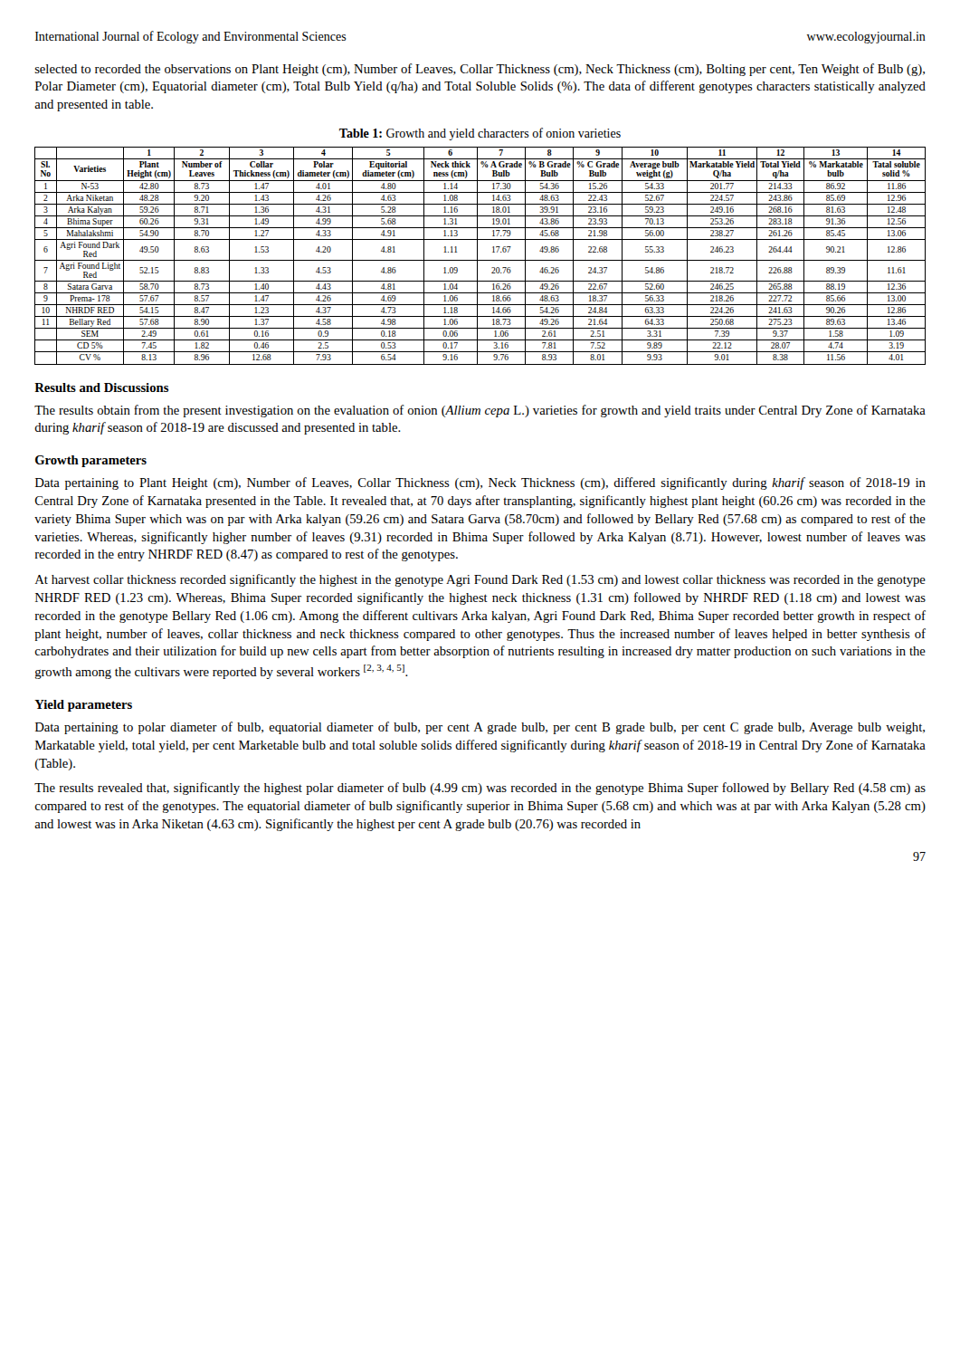International Journal of Ecology and Environmental Sciences www.ecologyjournal.in
selected to recorded the observations on Plant Height (cm), Number of Leaves, Collar Thickness (cm), Neck Thickness (cm), Bolting per cent, Ten Weight of Bulb (g), Polar Diameter (cm), Equatorial diameter (cm), Total Bulb Yield (q/ha) and Total Soluble Solids (%). The data of different genotypes characters statistically analyzed and presented in table.
Table 1: Growth and yield characters of onion varieties
| | | 1 | 2 | 3 | 4 | 5 | 6 | 7 | 8 | 9 | 10 | 11 | 12 | 13 | 14 |
| --- | --- | --- | --- | --- | --- | --- | --- | --- | --- | --- | --- | --- | --- | --- | --- |
| Sl. No | Varieties | Plant Height (cm) | Number of Leaves | Collar Thickness (cm) | Polar diameter (cm) | Equitorial diameter (cm) | Neck thick ness (cm) | % A Grade Bulb | % B Grade Bulb | % C Grade Bulb | Average bulb weight (g) | Markatable Yield Q/ha | Total Yield q/ha | % Markatable bulb | Tatal soluble solid % |
| 1 | N-53 | 42.80 | 8.73 | 1.47 | 4.01 | 4.80 | 1.14 | 17.30 | 54.36 | 15.26 | 54.33 | 201.77 | 214.33 | 86.92 | 11.86 |
| 2 | Arka Niketan | 48.28 | 9.20 | 1.43 | 4.26 | 4.63 | 1.08 | 14.63 | 48.63 | 22.43 | 52.67 | 224.57 | 243.86 | 85.69 | 12.96 |
| 3 | Arka Kalyan | 59.26 | 8.71 | 1.36 | 4.31 | 5.28 | 1.16 | 18.01 | 39.91 | 23.16 | 59.23 | 249.16 | 268.16 | 81.63 | 12.48 |
| 4 | Bhima Super | 60.26 | 9.31 | 1.49 | 4.99 | 5.68 | 1.31 | 19.01 | 43.86 | 23.93 | 70.13 | 253.26 | 283.18 | 91.36 | 12.56 |
| 5 | Mahalakshmi | 54.90 | 8.70 | 1.27 | 4.33 | 4.91 | 1.13 | 17.79 | 45.68 | 21.98 | 56.00 | 238.27 | 261.26 | 85.45 | 13.06 |
| 6 | Agri Found Dark Red | 49.50 | 8.63 | 1.53 | 4.20 | 4.81 | 1.11 | 17.67 | 49.86 | 22.68 | 55.33 | 246.23 | 264.44 | 90.21 | 12.86 |
| 7 | Agri Found Light Red | 52.15 | 8.83 | 1.33 | 4.53 | 4.86 | 1.09 | 20.76 | 46.26 | 24.37 | 54.86 | 218.72 | 226.88 | 89.39 | 11.61 |
| 8 | Satara Garva | 58.70 | 8.73 | 1.40 | 4.43 | 4.81 | 1.04 | 16.26 | 49.26 | 22.67 | 52.60 | 246.25 | 265.88 | 88.19 | 12.36 |
| 9 | Prema- 178 | 57.67 | 8.57 | 1.47 | 4.26 | 4.69 | 1.06 | 18.66 | 48.63 | 18.37 | 56.33 | 218.26 | 227.72 | 85.66 | 13.00 |
| 10 | NHRDF RED | 54.15 | 8.47 | 1.23 | 4.37 | 4.73 | 1.18 | 14.66 | 54.26 | 24.84 | 63.33 | 224.26 | 241.63 | 90.26 | 12.86 |
| 11 | Bellary Red | 57.68 | 8.90 | 1.37 | 4.58 | 4.98 | 1.06 | 18.73 | 49.26 | 21.64 | 64.33 | 250.68 | 275.23 | 89.63 | 13.46 |
| | SEM | 2.49 | 0.61 | 0.16 | 0.9 | 0.18 | 0.06 | 1.06 | 2.61 | 2.51 | 3.31 | 7.39 | 9.37 | 1.58 | 1.09 |
| | CD 5% | 7.45 | 1.82 | 0.46 | 2.5 | 0.53 | 0.17 | 3.16 | 7.81 | 7.52 | 9.89 | 22.12 | 28.07 | 4.74 | 3.19 |
| | CV % | 8.13 | 8.96 | 12.68 | 7.93 | 6.54 | 9.16 | 9.76 | 8.93 | 8.01 | 9.93 | 9.01 | 8.38 | 11.56 | 4.01 |
Results and Discussions
The results obtain from the present investigation on the evaluation of onion (Allium cepa L.) varieties for growth and yield traits under Central Dry Zone of Karnataka during kharif season of 2018-19 are discussed and presented in table.
Growth parameters
Data pertaining to Plant Height (cm), Number of Leaves, Collar Thickness (cm), Neck Thickness (cm), differed significantly during kharif season of 2018-19 in Central Dry Zone of Karnataka presented in the Table. It revealed that, at 70 days after transplanting, significantly highest plant height (60.26 cm) was recorded in the variety Bhima Super which was on par with Arka kalyan (59.26 cm) and Satara Garva (58.70cm) and followed by Bellary Red (57.68 cm) as compared to rest of the varieties. Whereas, significantly higher number of leaves (9.31) recorded in Bhima Super followed by Arka Kalyan (8.71). However, lowest number of leaves was recorded in the entry NHRDF RED (8.47) as compared to rest of the genotypes.
At harvest collar thickness recorded significantly the highest in the genotype Agri Found Dark Red (1.53 cm) and lowest collar thickness was recorded in the genotype NHRDF RED (1.23 cm). Whereas, Bhima Super recorded significantly the highest neck thickness (1.31 cm) followed by NHRDF RED (1.18 cm) and lowest was recorded in the genotype Bellary Red (1.06 cm). Among the different cultivars Arka kalyan, Agri Found Dark Red, Bhima Super recorded better growth in respect of plant height, number of leaves, collar thickness and neck thickness compared to other genotypes. Thus the increased number of leaves helped in better synthesis of carbohydrates and their utilization for build up new cells apart from better absorption of nutrients resulting in increased dry matter production on such variations in the growth among the cultivars were reported by several workers [2, 3, 4, 5].
Yield parameters
Data pertaining to polar diameter of bulb, equatorial diameter of bulb, per cent A grade bulb, per cent B grade bulb, per cent C grade bulb, Average bulb weight, Markatable yield, total yield, per cent Marketable bulb and total soluble solids differed significantly during kharif season of 2018-19 in Central Dry Zone of Karnataka (Table).
The results revealed that, significantly the highest polar diameter of bulb (4.99 cm) was recorded in the genotype Bhima Super followed by Bellary Red (4.58 cm) as compared to rest of the genotypes. The equatorial diameter of bulb significantly superior in Bhima Super (5.68 cm) and which was at par with Arka Kalyan (5.28 cm) and lowest was in Arka Niketan (4.63 cm). Significantly the highest per cent A grade bulb (20.76) was recorded in
97